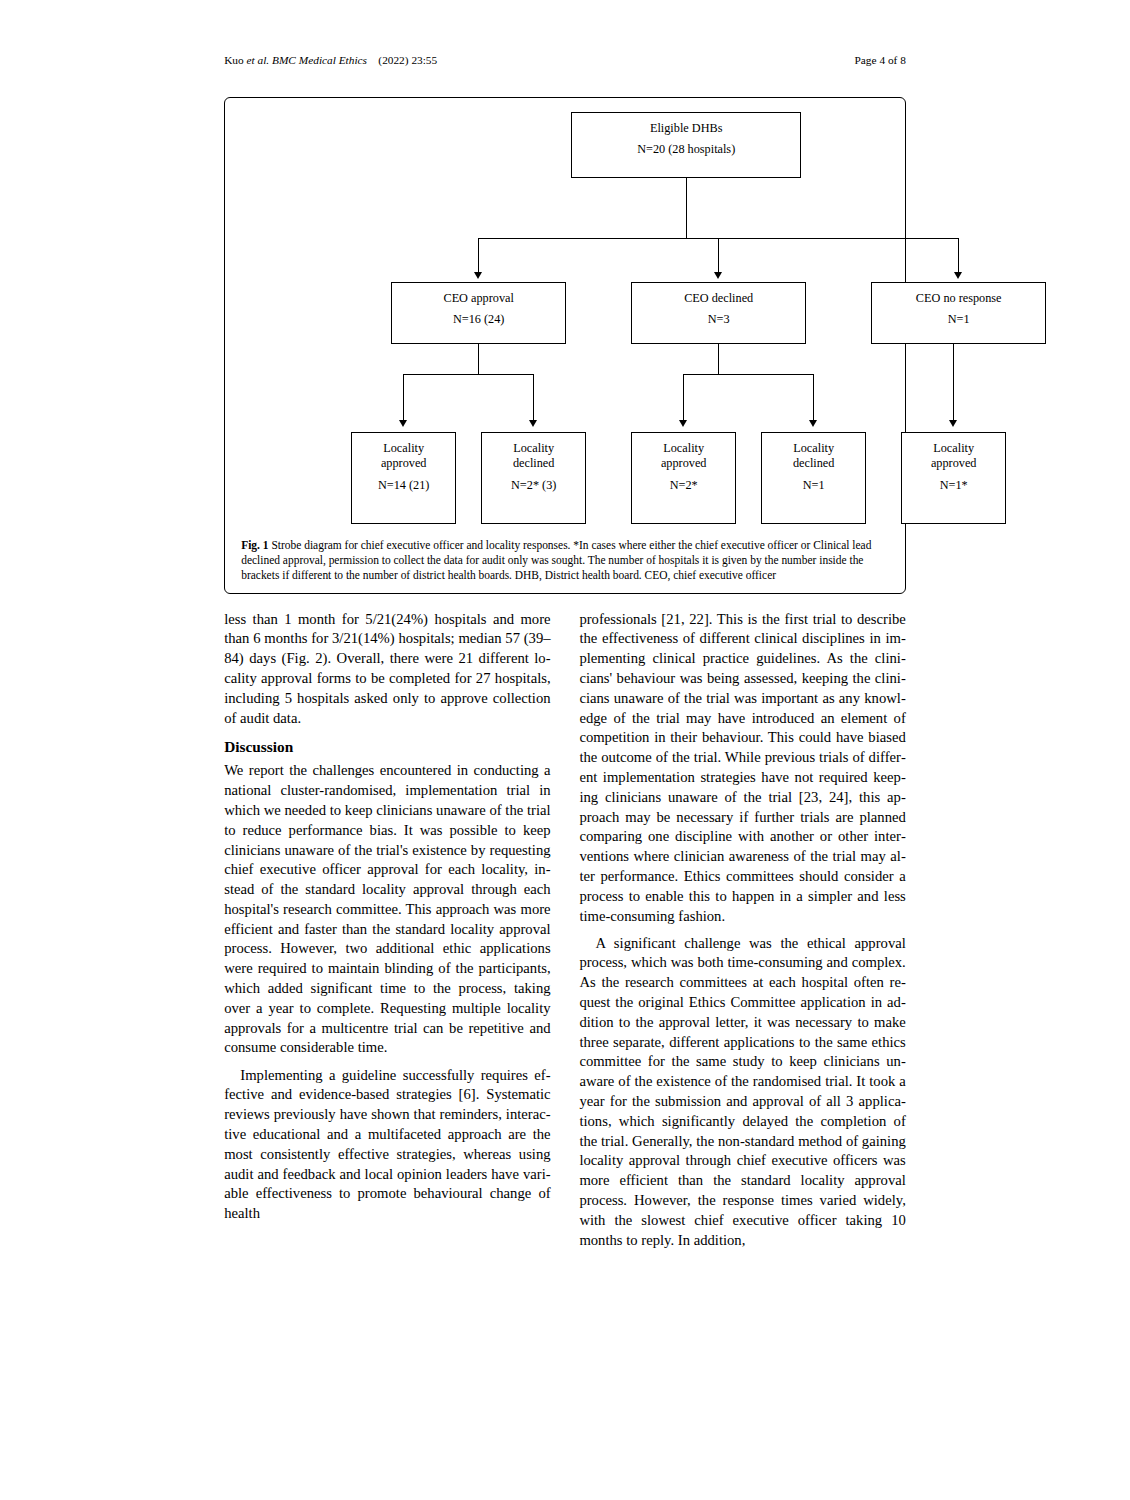Kuo et al. BMC Medical Ethics (2022) 23:55
Page 4 of 8
Eligible DHBs N=20 (28 hospitals)
CEO approval N=16 (24)
CEO declined N=3
CEO no response N=1
Locality approved N=14 (21)
Locality declined N=2* (3)
Locality approved N=2*
Locality declined N=1
Locality approved N=1*
Fig. 1 Strobe diagram for chief executive officer and locality responses. *In cases where either the chief executive officer or Clinical lead declined approval, permission to collect the data for audit only was sought. The number of hospitals it is given by the number inside the brackets if different to the number of district health boards. DHB, District health board. CEO, chief executive officer
less than 1 month for 5/21(24%) hospitals and more than 6 months for 3/21(14%) hospitals; median 57 (39–84) days (Fig. 2). Overall, there were 21 different locality approval forms to be completed for 27 hospitals, including 5 hospitals asked only to approve collection of audit data.
Discussion
We report the challenges encountered in conducting a national cluster-randomised, implementation trial in which we needed to keep clinicians unaware of the trial to reduce performance bias. It was possible to keep clinicians unaware of the trial's existence by requesting chief executive officer approval for each locality, instead of the standard locality approval through each hospital's research committee. This approach was more efficient and faster than the standard locality approval process. However, two additional ethic applications were required to maintain blinding of the participants, which added significant time to the process, taking over a year to complete. Requesting multiple locality approvals for a multicentre trial can be repetitive and consume considerable time.
Implementing a guideline successfully requires effective and evidence-based strategies [6]. Systematic reviews previously have shown that reminders, interactive educational and a multifaceted approach are the most consistently effective strategies, whereas using audit and feedback and local opinion leaders have variable effectiveness to promote behavioural change of health
professionals [21, 22]. This is the first trial to describe the effectiveness of different clinical disciplines in implementing clinical practice guidelines. As the clinicians' behaviour was being assessed, keeping the clinicians unaware of the trial was important as any knowledge of the trial may have introduced an element of competition in their behaviour. This could have biased the outcome of the trial. While previous trials of different implementation strategies have not required keeping clinicians unaware of the trial [23, 24], this approach may be necessary if further trials are planned comparing one discipline with another or other interventions where clinician awareness of the trial may alter performance. Ethics committees should consider a process to enable this to happen in a simpler and less time-consuming fashion.
A significant challenge was the ethical approval process, which was both time-consuming and complex. As the research committees at each hospital often request the original Ethics Committee application in addition to the approval letter, it was necessary to make three separate, different applications to the same ethics committee for the same study to keep clinicians unaware of the existence of the randomised trial. It took a year for the submission and approval of all 3 applications, which significantly delayed the completion of the trial. Generally, the non-standard method of gaining locality approval through chief executive officers was more efficient than the standard locality approval process. However, the response times varied widely, with the slowest chief executive officer taking 10 months to reply. In addition,